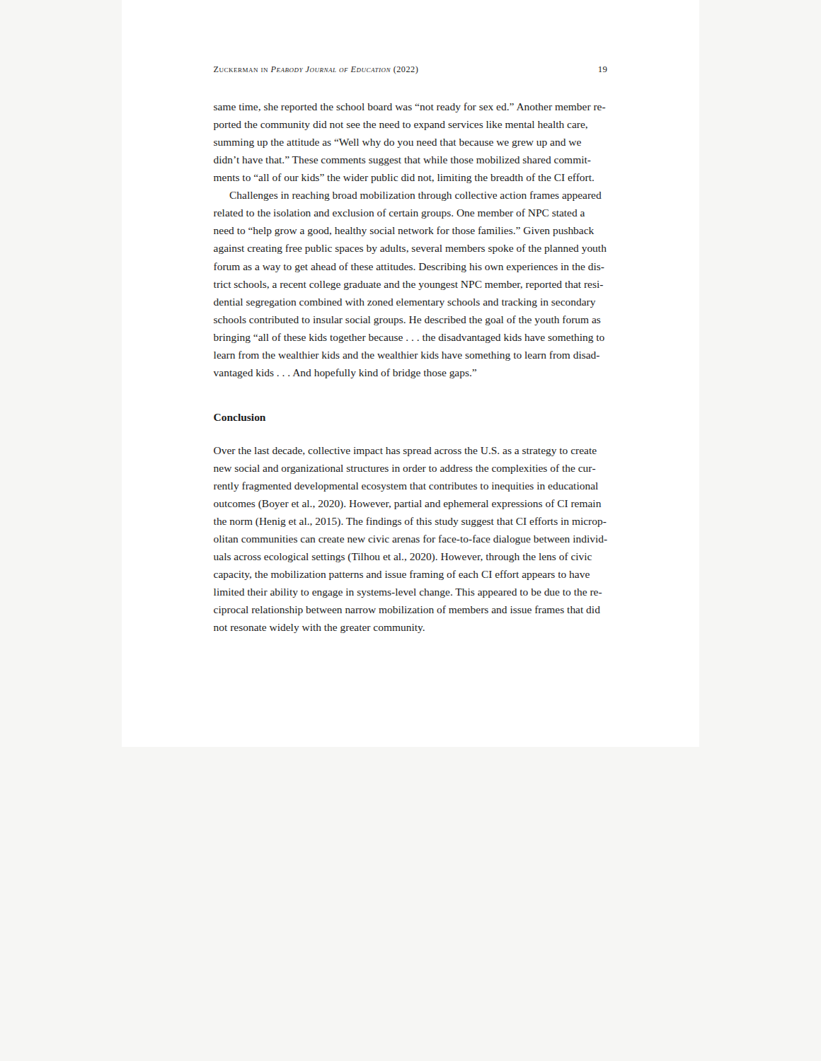Zuckerman in Peabody Journal of Education (2022) 19
same time, she reported the school board was “not ready for sex ed.” Another member reported the community did not see the need to expand services like mental health care, summing up the attitude as “Well why do you need that because we grew up and we didn’t have that.” These comments suggest that while those mobilized shared commitments to “all of our kids” the wider public did not, limiting the breadth of the CI effort.
Challenges in reaching broad mobilization through collective action frames appeared related to the isolation and exclusion of certain groups. One member of NPC stated a need to “help grow a good, healthy social network for those families.” Given pushback against creating free public spaces by adults, several members spoke of the planned youth forum as a way to get ahead of these attitudes. Describing his own experiences in the district schools, a recent college graduate and the youngest NPC member, reported that residential segregation combined with zoned elementary schools and tracking in secondary schools contributed to insular social groups. He described the goal of the youth forum as bringing “all of these kids together because . . . the disadvantaged kids have something to learn from the wealthier kids and the wealthier kids have something to learn from disadvantaged kids . . . And hopefully kind of bridge those gaps.”
Conclusion
Over the last decade, collective impact has spread across the U.S. as a strategy to create new social and organizational structures in order to address the complexities of the currently fragmented developmental ecosystem that contributes to inequities in educational outcomes (Boyer et al., 2020). However, partial and ephemeral expressions of CI remain the norm (Henig et al., 2015). The findings of this study suggest that CI efforts in micropolitan communities can create new civic arenas for face-to-face dialogue between individuals across ecological settings (Tilhou et al., 2020). However, through the lens of civic capacity, the mobilization patterns and issue framing of each CI effort appears to have limited their ability to engage in systems-level change. This appeared to be due to the reciprocal relationship between narrow mobilization of members and issue frames that did not resonate widely with the greater community.